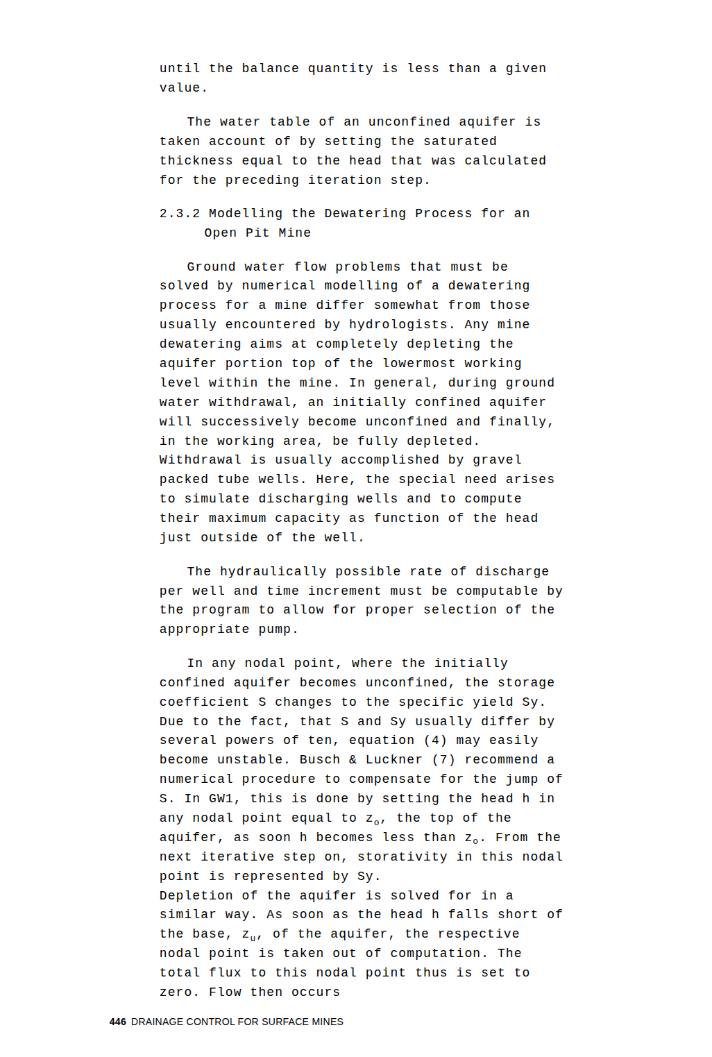until the balance quantity is less than a given value.
The water table of an unconfined aquifer is taken account of by setting the saturated thickness equal to the head that was calculated for the preceding iteration step.
2.3.2 Modelling the Dewatering Process for anOpen Pit Mine
Ground water flow problems that must be solved by numerical modelling of a dewatering process for a mine differ somewhat from those usually encountered by hydrologists. Any mine dewatering aims at completely depleting the aquifer portion top of the lowermost working level within the mine. In general, during ground water withdrawal, an initially confined aquifer will successively become unconfined and finally, in the working area, be fully depleted. Withdrawal is usually accomplished by gravel packed tube wells. Here, the special need arises to simulate discharging wells and to compute their maximum capacity as function of the head just outside of the well.
The hydraulically possible rate of discharge per well and time increment must be computable by the program to allow for proper selection of the appropriate pump.
In any nodal point, where the initially confined aquifer becomes unconfined, the storage coefficient S changes to the specific yield Sy. Due to the fact, that S and Sy usually differ by several powers of ten, equation (4) may easily become unstable. Busch & Luckner (7) recommend a numerical procedure to compensate for the jump of S. In GW1, this is done by setting the head h in any nodal point equal to zo, the top of the aquifer, as soon h becomes less than zo. From the next iterative step on, storativity in this nodal point is represented by Sy.
Depletion of the aquifer is solved for in a similar way. As soon as the head h falls short of the base, zu, of the aquifer, the respective nodal point is taken out of computation. The total flux to this nodal point thus is set to zero. Flow then occurs
446 DRAINAGE CONTROL FOR SURFACE MINES